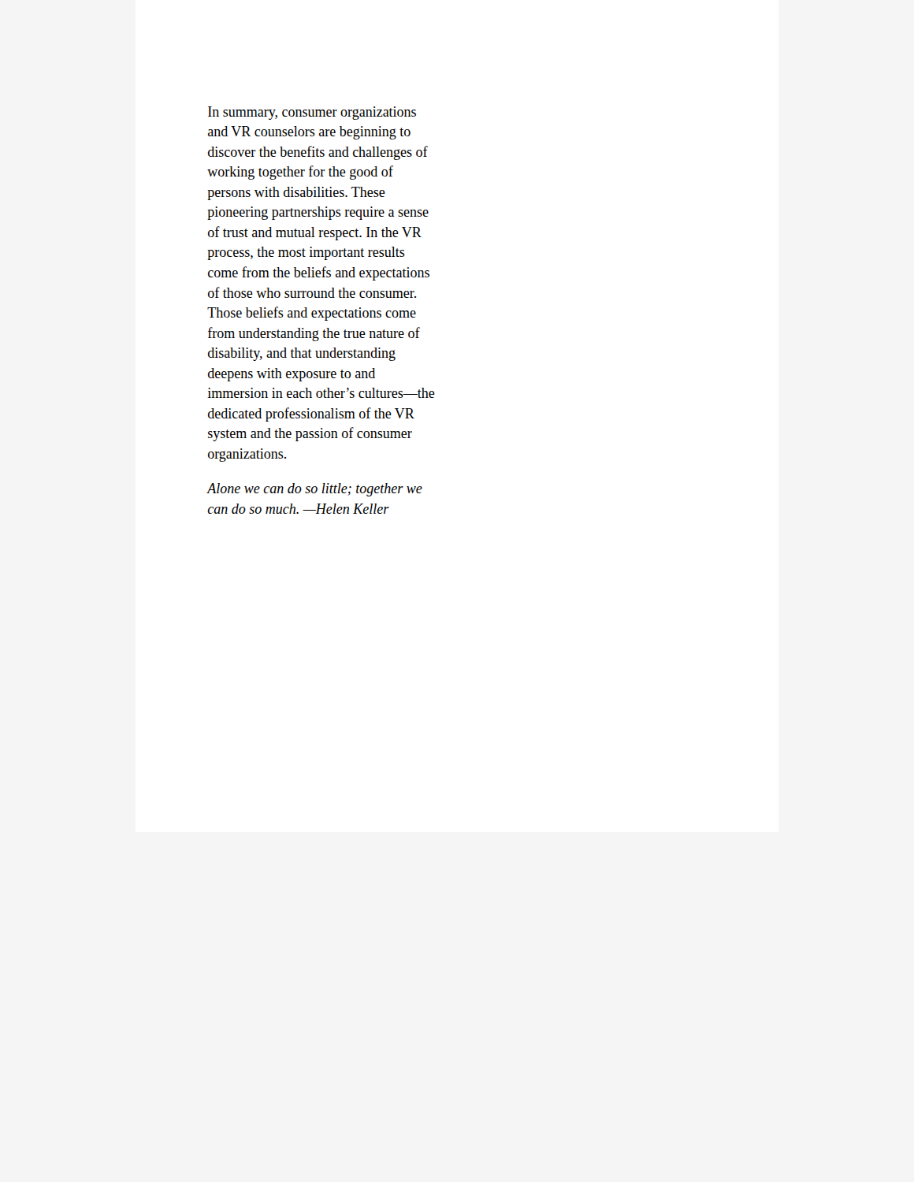In summary, consumer organizations and VR counselors are beginning to discover the benefits and challenges of working together for the good of persons with disabilities. These pioneering partnerships require a sense of trust and mutual respect. In the VR process, the most important results come from the beliefs and expectations of those who surround the consumer. Those beliefs and expectations come from understanding the true nature of disability, and that understanding deepens with exposure to and immersion in each other’s cultures—the dedicated professionalism of the VR system and the passion of consumer organizations.
Alone we can do so little; together we can do so much. —Helen Keller